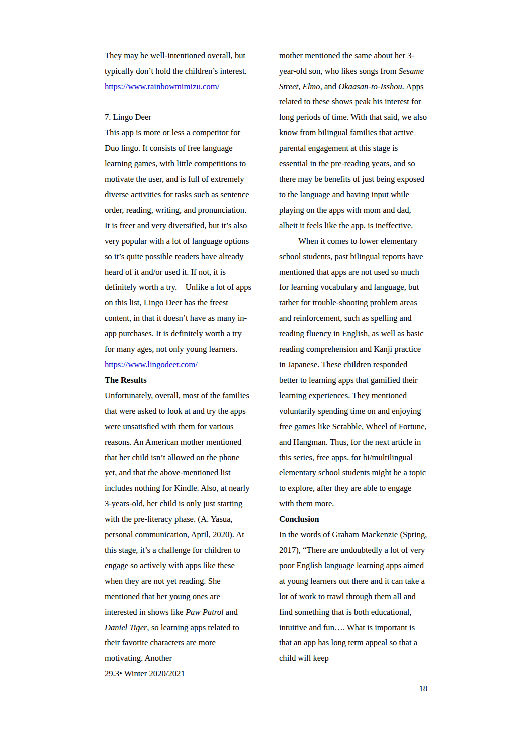They may be well-intentioned overall, but typically don’t hold the children’s interest. https://www.rainbowmimizu.com/
7. Lingo Deer
This app is more or less a competitor for Duo lingo. It consists of free language learning games, with little competitions to motivate the user, and is full of extremely diverse activities for tasks such as sentence order, reading, writing, and pronunciation. It is freer and very diversified, but it’s also very popular with a lot of language options so it’s quite possible readers have already heard of it and/or used it. If not, it is definitely worth a try. Unlike a lot of apps on this list, Lingo Deer has the freest content, in that it doesn’t have as many in-app purchases. It is definitely worth a try for many ages, not only young learners.
https://www.lingodeer.com/
The Results
Unfortunately, overall, most of the families that were asked to look at and try the apps were unsatisfied with them for various reasons. An American mother mentioned that her child isn’t allowed on the phone yet, and that the above-mentioned list includes nothing for Kindle. Also, at nearly 3-years-old, her child is only just starting with the pre-literacy phase. (A. Yasua, personal communication, April, 2020). At this stage, it’s a challenge for children to engage so actively with apps like these when they are not yet reading. She mentioned that her young ones are interested in shows like Paw Patrol and Daniel Tiger, so learning apps related to their favorite characters are more motivating. Another
29.3• Winter 2020/2021
mother mentioned the same about her 3-year-old son, who likes songs from Sesame Street, Elmo, and Okaasan-to-Isshou. Apps related to these shows peak his interest for long periods of time. With that said, we also know from bilingual families that active parental engagement at this stage is essential in the pre-reading years, and so there may be benefits of just being exposed to the language and having input while playing on the apps with mom and dad, albeit it feels like the app. is ineffective.
When it comes to lower elementary school students, past bilingual reports have mentioned that apps are not used so much for learning vocabulary and language, but rather for trouble-shooting problem areas and reinforcement, such as spelling and reading fluency in English, as well as basic reading comprehension and Kanji practice in Japanese. These children responded better to learning apps that gamified their learning experiences. They mentioned voluntarily spending time on and enjoying free games like Scrabble, Wheel of Fortune, and Hangman. Thus, for the next article in this series, free apps. for bi/multilingual elementary school students might be a topic to explore, after they are able to engage with them more.
Conclusion
In the words of Graham Mackenzie (Spring, 2017), “There are undoubtedly a lot of very poor English language learning apps aimed at young learners out there and it can take a lot of work to trawl through them all and find something that is both educational, intuitive and fun…. What is important is that an app has long term appeal so that a child will keep
18